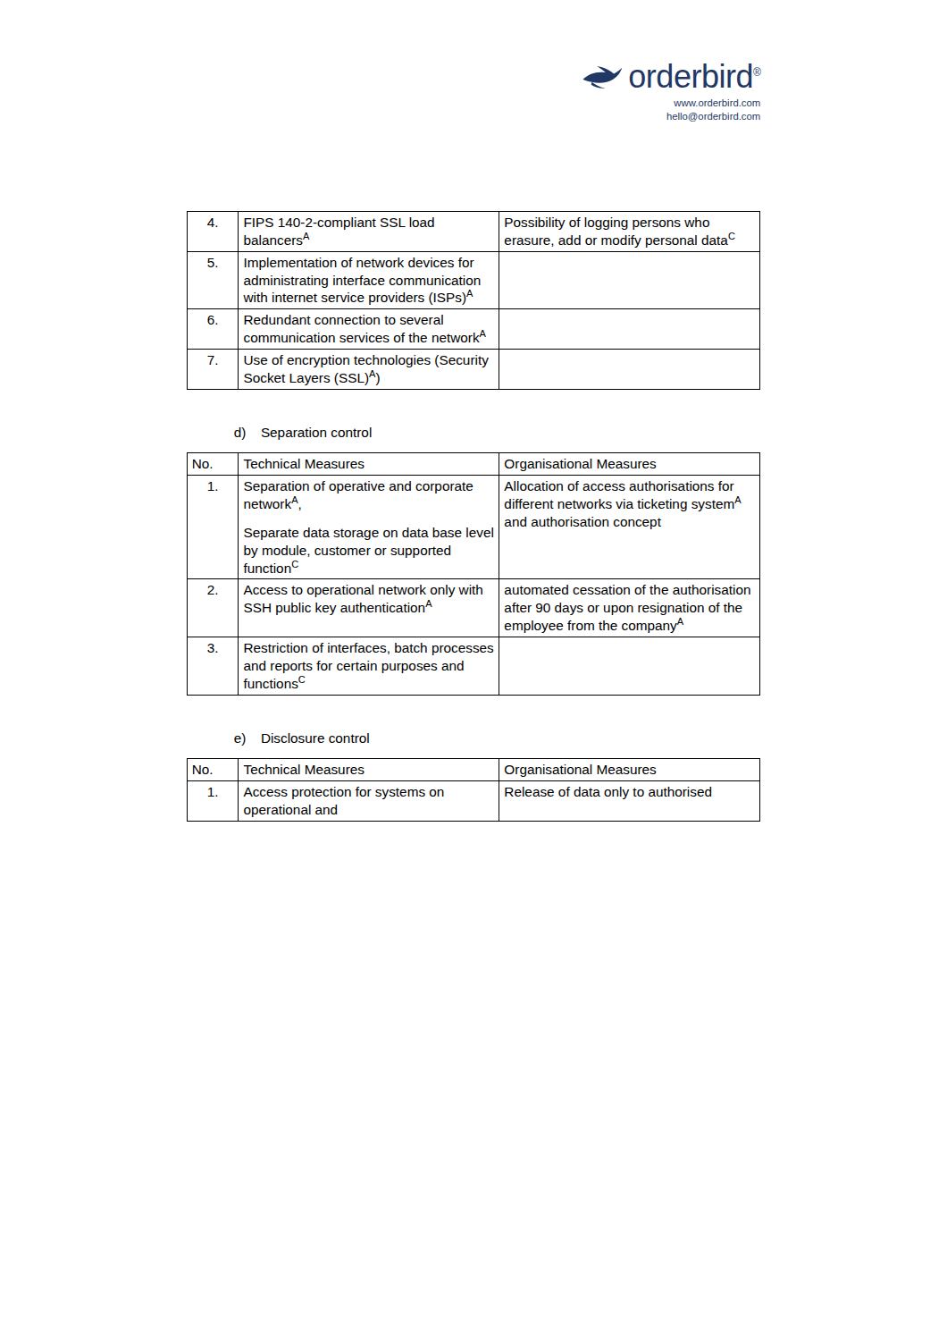orderbird®
www.orderbird.com
hello@orderbird.com
| 4. | FIPS 140-2-compliant SSL load balancers A | Possibility of logging persons who erasure, add or modify personal data C |
| 5. | Implementation of network devices for administrating interface communication with internet service providers (ISPs) A | |
| 6. | Redundant connection to several communication services of the network A | |
| 7. | Use of encryption technologies (Security Socket Layers (SSL) A ) | |
d) Separation control
| No. | Technical Measures | Organisational Measures |
| --- | --- | --- |
| 1. | Separation of operative and corporate network A , Separate data storage on data base level by module, customer or supported function C | Allocation of access authorisations for different networks via ticketing system A and authorisation concept |
| 2. | Access to operational network only with SSH public key authentication A | automated cessation of the authorisation after 90 days or upon resignation of the employee from the company A |
| 3. | Restriction of interfaces, batch processes and reports for certain purposes and functions C | |
e) Disclosure control
| No. | Technical Measures | Organisational Measures |
| --- | --- | --- |
| 1. | Access protection for systems on operational and | Release of data only to authorised |